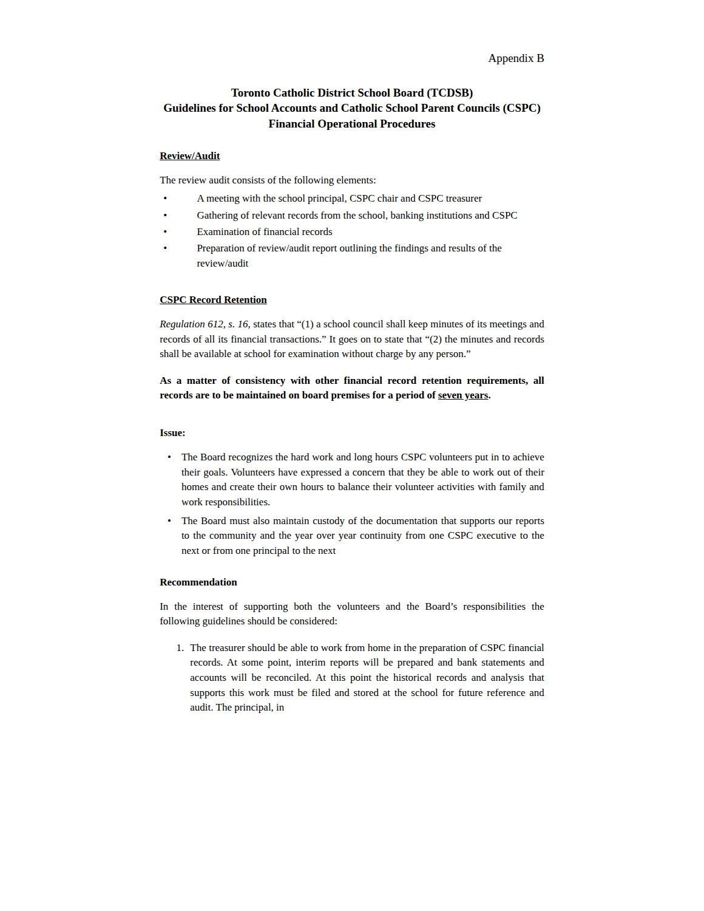Appendix B
Toronto Catholic District School Board (TCDSB)
Guidelines for School Accounts and Catholic School Parent Councils (CSPC)
Financial Operational Procedures
Review/Audit
The review audit consists of the following elements:
A meeting with the school principal, CSPC chair and CSPC treasurer
Gathering of relevant records from the school, banking institutions and CSPC
Examination of financial records
Preparation of review/audit report outlining the findings and results of the review/audit
CSPC Record Retention
Regulation 612, s. 16, states that “(1) a school council shall keep minutes of its meetings and records of all its financial transactions.” It goes on to state that “(2) the minutes and records shall be available at school for examination without charge by any person.”
As a matter of consistency with other financial record retention requirements, all records are to be maintained on board premises for a period of seven years.
Issue:
The Board recognizes the hard work and long hours CSPC volunteers put in to achieve their goals. Volunteers have expressed a concern that they be able to work out of their homes and create their own hours to balance their volunteer activities with family and work responsibilities.
The Board must also maintain custody of the documentation that supports our reports to the community and the year over year continuity from one CSPC executive to the next or from one principal to the next
Recommendation
In the interest of supporting both the volunteers and the Board’s responsibilities the following guidelines should be considered:
The treasurer should be able to work from home in the preparation of CSPC financial records. At some point, interim reports will be prepared and bank statements and accounts will be reconciled. At this point the historical records and analysis that supports this work must be filed and stored at the school for future reference and audit. The principal, in